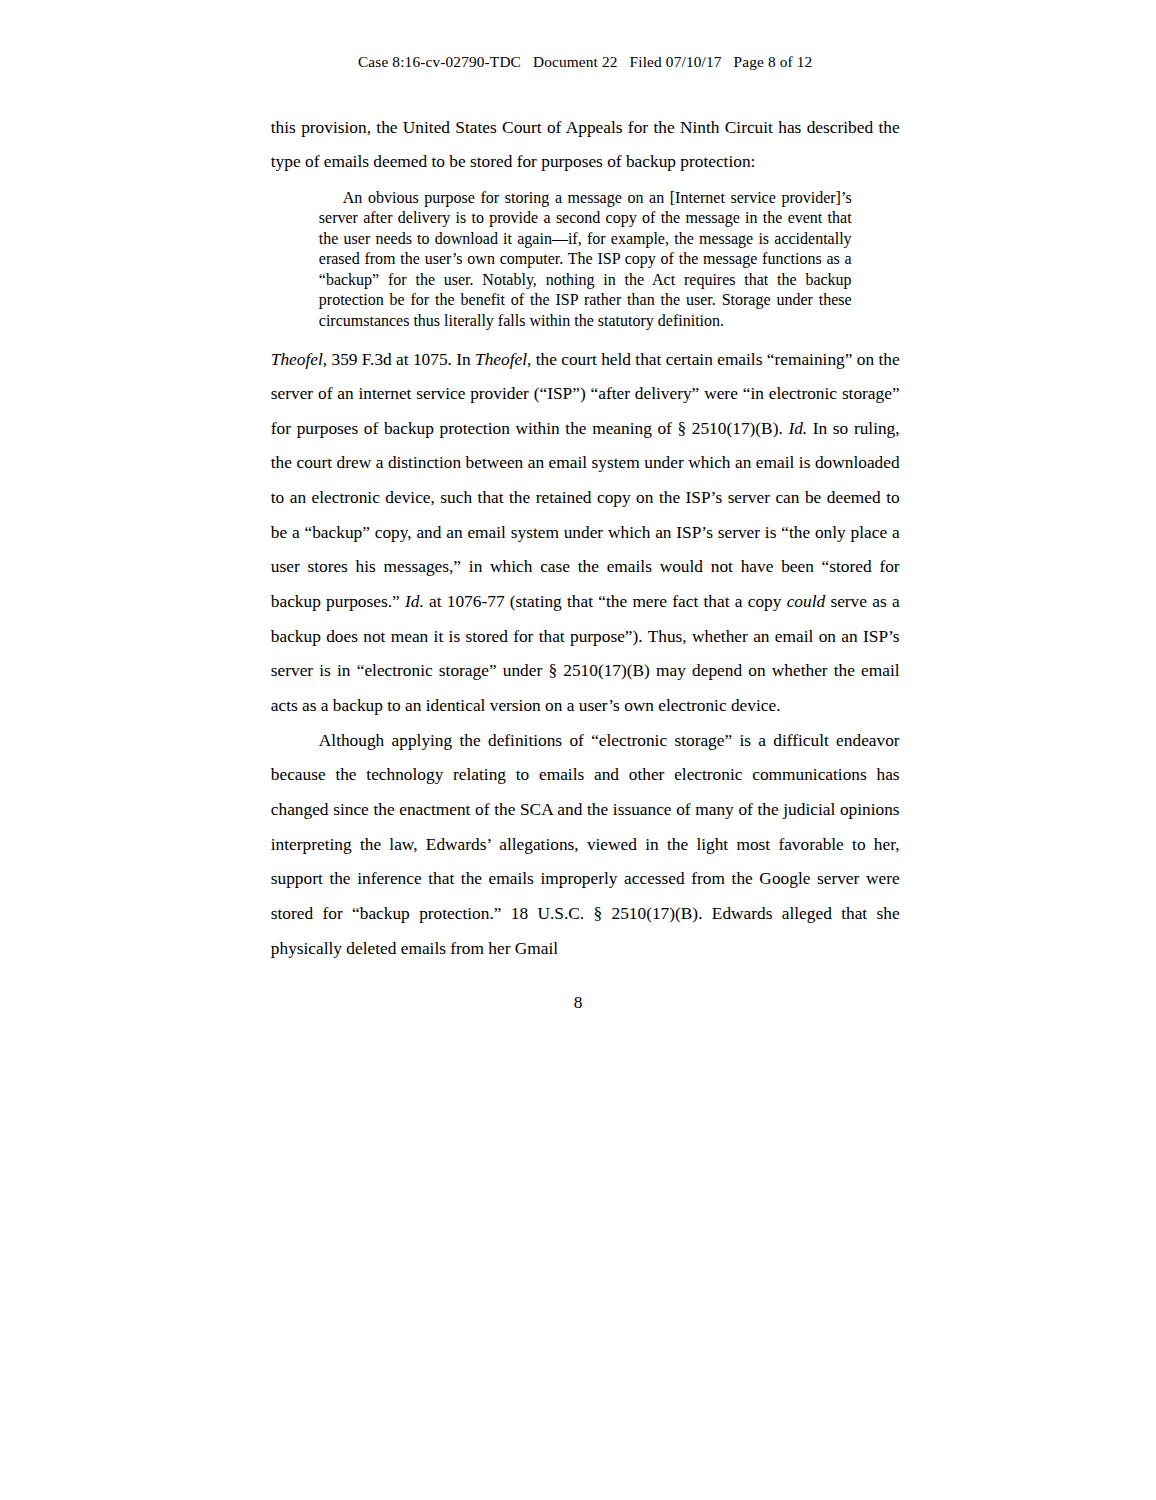Case 8:16-cv-02790-TDC Document 22 Filed 07/10/17 Page 8 of 12
this provision, the United States Court of Appeals for the Ninth Circuit has described the type of emails deemed to be stored for purposes of backup protection:
An obvious purpose for storing a message on an [Internet service provider]’s server after delivery is to provide a second copy of the message in the event that the user needs to download it again—if, for example, the message is accidentally erased from the user’s own computer. The ISP copy of the message functions as a “backup” for the user. Notably, nothing in the Act requires that the backup protection be for the benefit of the ISP rather than the user. Storage under these circumstances thus literally falls within the statutory definition.
Theofel, 359 F.3d at 1075. In Theofel, the court held that certain emails “remaining” on the server of an internet service provider (“ISP”) “after delivery” were “in electronic storage” for purposes of backup protection within the meaning of § 2510(17)(B). Id. In so ruling, the court drew a distinction between an email system under which an email is downloaded to an electronic device, such that the retained copy on the ISP’s server can be deemed to be a “backup” copy, and an email system under which an ISP’s server is “the only place a user stores his messages,” in which case the emails would not have been “stored for backup purposes.” Id. at 1076-77 (stating that “the mere fact that a copy could serve as a backup does not mean it is stored for that purpose”). Thus, whether an email on an ISP’s server is in “electronic storage” under § 2510(17)(B) may depend on whether the email acts as a backup to an identical version on a user’s own electronic device.
Although applying the definitions of “electronic storage” is a difficult endeavor because the technology relating to emails and other electronic communications has changed since the enactment of the SCA and the issuance of many of the judicial opinions interpreting the law, Edwards’ allegations, viewed in the light most favorable to her, support the inference that the emails improperly accessed from the Google server were stored for “backup protection.” 18 U.S.C. § 2510(17)(B). Edwards alleged that she physically deleted emails from her Gmail
8